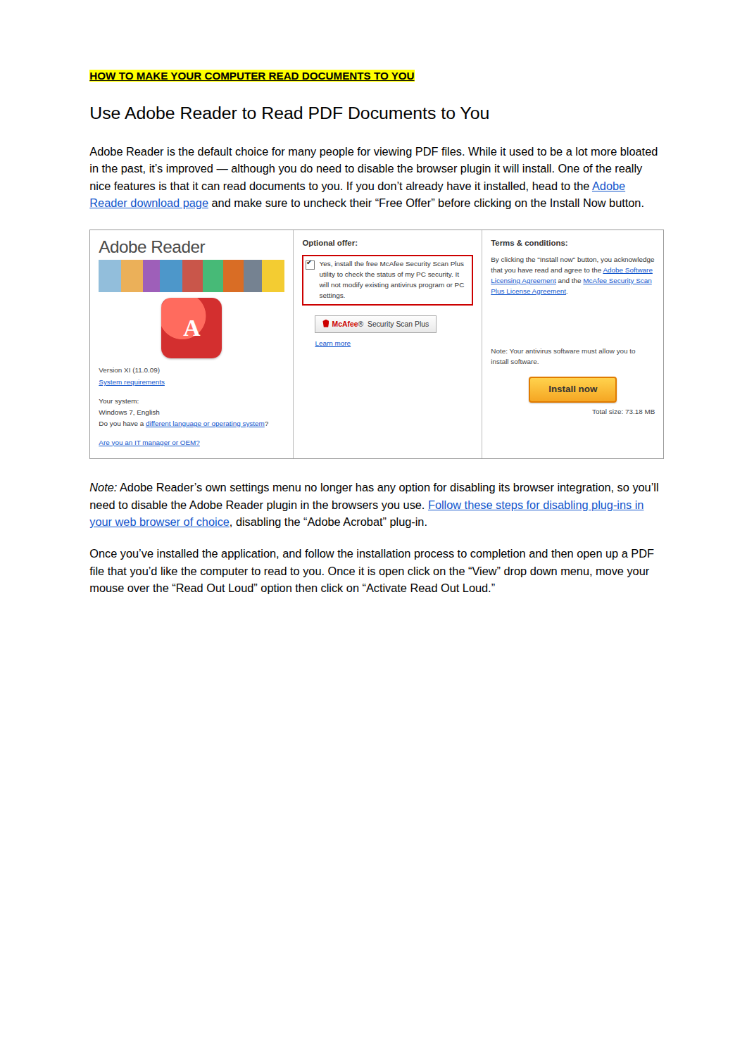HOW TO MAKE YOUR COMPUTER READ DOCUMENTS TO YOU
Use Adobe Reader to Read PDF Documents to You
Adobe Reader is the default choice for many people for viewing PDF files. While it used to be a lot more bloated in the past, it’s improved — although you do need to disable the browser plugin it will install. One of the really nice features is that it can read documents to you. If you don’t already have it installed, head to the Adobe Reader download page and make sure to uncheck their “Free Offer” before clicking on the Install Now button.
Adobe Reader
Version XI (11.0.09)
System requirements
Your system:
Windows 7, English
Do you have a different language or operating system?
Are you an IT manager or OEM?
Optional offer:
Yes, install the free McAfee Security Scan Plus utility to check the status of my PC security. It will not modify existing antivirus program or PC settings.
McAfee® Security Scan Plus
Learn more
Terms & conditions:
By clicking the "Install now" button, you acknowledge that you have read and agree to the Adobe Software Licensing Agreement and the McAfee Security Scan Plus License Agreement.
Note: Your antivirus software must allow you to install software.
Install now
Total size: 73.18 MB
Note: Adobe Reader’s own settings menu no longer has any option for disabling its browser integration, so you’ll need to disable the Adobe Reader plugin in the browsers you use. Follow these steps for disabling plug-ins in your web browser of choice, disabling the “Adobe Acrobat” plug-in.
Once you’ve installed the application, and follow the installation process to completion and then open up a PDF file that you’d like the computer to read to you. Once it is open click on the “View” drop down menu, move your mouse over the “Read Out Loud” option then click on “Activate Read Out Loud.”